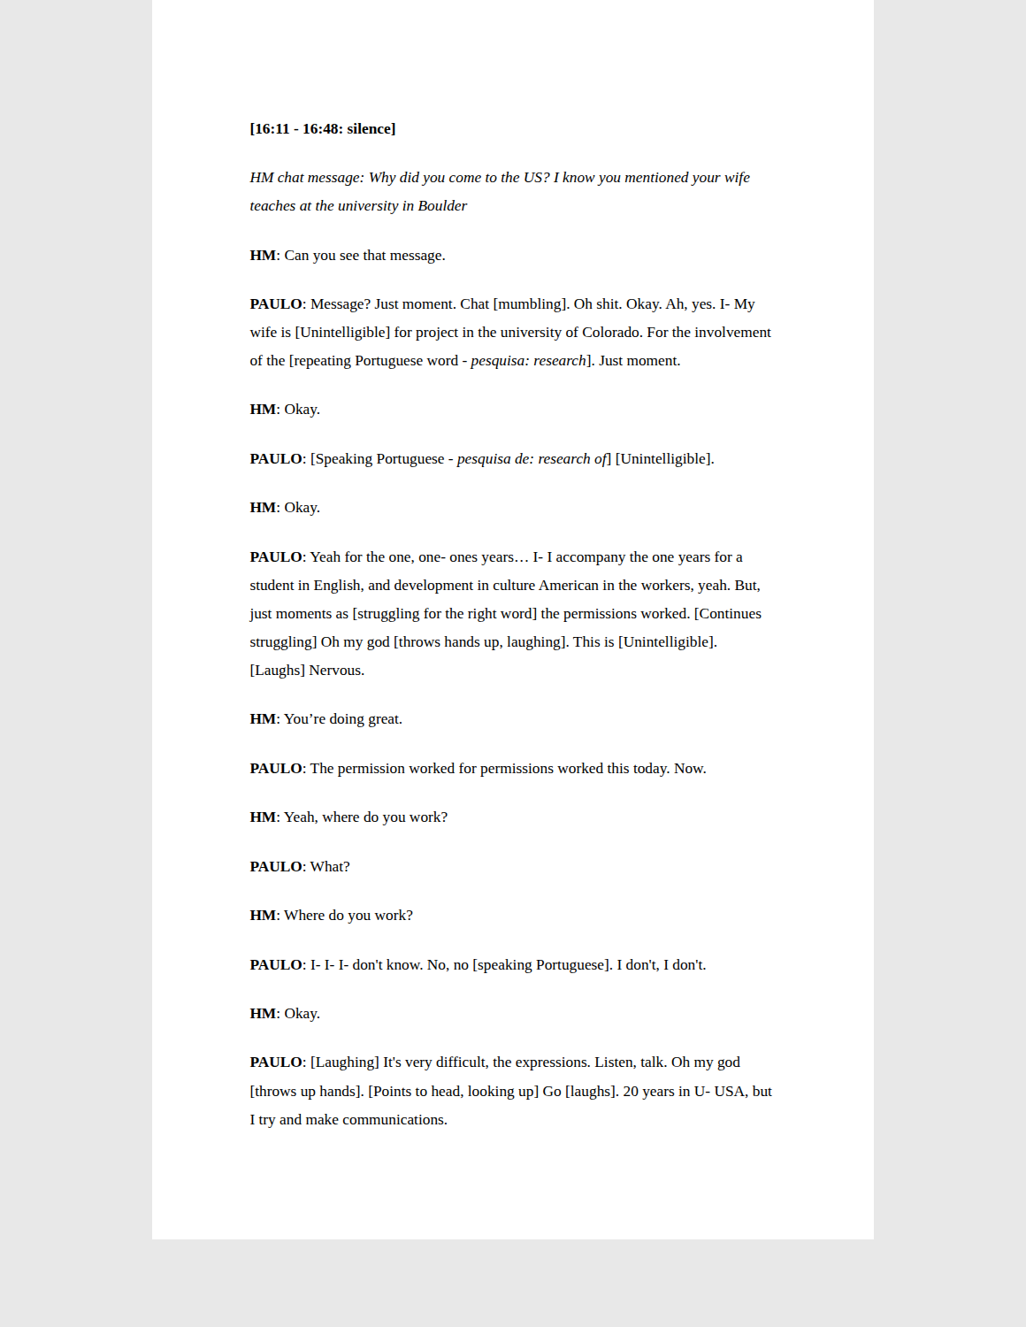[16:11 - 16:48: silence]
HM chat message: Why did you come to the US? I know you mentioned your wife teaches at the university in Boulder
HM: Can you see that message.
PAULO: Message? Just moment. Chat [mumbling]. Oh shit. Okay. Ah, yes. I- My wife is [Unintelligible] for project in the university of Colorado. For the involvement of the [repeating Portuguese word - pesquisa: research]. Just moment.
HM: Okay.
PAULO: [Speaking Portuguese - pesquisa de: research of] [Unintelligible].
HM: Okay.
PAULO: Yeah for the one, one- ones years… I- I accompany the one years for a student in English, and development in culture American in the workers, yeah. But, just moments as [struggling for the right word] the permissions worked. [Continues struggling] Oh my god [throws hands up, laughing]. This is [Unintelligible]. [Laughs] Nervous.
HM: You’re doing great.
PAULO: The permission worked for permissions worked this today. Now.
HM: Yeah, where do you work?
PAULO: What?
HM: Where do you work?
PAULO: I- I- I- don't know. No, no [speaking Portuguese]. I don't, I don't.
HM: Okay.
PAULO: [Laughing] It's very difficult, the expressions. Listen, talk. Oh my god [throws up hands]. [Points to head, looking up] Go [laughs]. 20 years in U- USA, but I try and make communications.